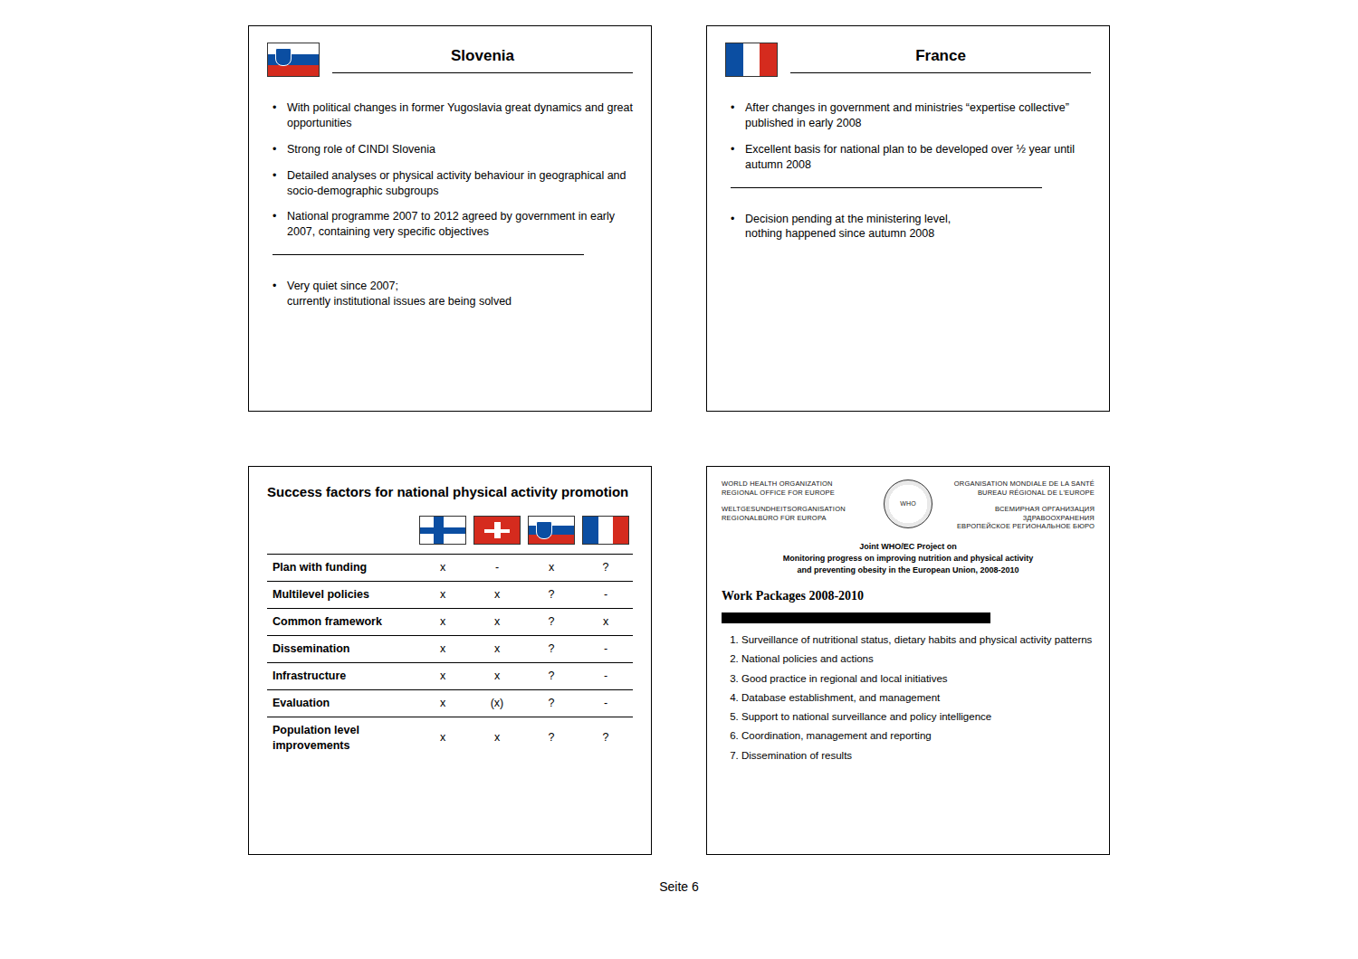Slovenia
With political changes in former Yugoslavia great dynamics and great opportunities
Strong role of CINDI Slovenia
Detailed analyses or physical activity behaviour in geographical and socio-demographic subgroups
National programme 2007 to 2012 agreed by government in early 2007, containing very specific objectives
Very quiet since 2007;
currently institutional issues are being solved
France
After changes in government and ministries “expertise collective” published in early 2008
Excellent basis for national plan to be developed over ½ year until autumn 2008
Decision pending at the ministering level,
nothing happened since autumn 2008
Success factors for national physical activity promotion
Success factors by country
| Plan with funding | x | - | x | ? |
| Multilevel policies | x | x | ? | - |
| Common framework | x | x | ? | x |
| Dissemination | x | x | ? | - |
| Infrastructure | x | x | ? | - |
| Evaluation | x | (x) | ? | - |
| Population level improvements | x | x | ? | ? |
WORLD HEALTH ORGANIZATION
REGIONAL OFFICE FOR EUROPE
WELTGESUNDHEITSORGANISATION
REGIONALBÜRO FÜR EUROPA
WHO
ORGANISATION MONDIALE DE LA SANTÉ
BUREAU RÉGIONAL DE L'EUROPE
ВСЕМИРНАЯ ОРГАНИЗАЦИЯ ЗДРАВООХРАНЕНИЯ
ЕВРОПЕЙСКОЕ РЕГИОНАЛЬНОЕ БЮРО
Joint WHO/EC Project on
Monitoring progress on improving nutrition and physical activity
and preventing obesity in the European Union, 2008-2010
Work Packages 2008-2010
Surveillance of nutritional status, dietary habits and physical activity patterns
National policies and actions
Good practice in regional and local initiatives
Database establishment, and management
Support to national surveillance and policy intelligence
Coordination, management and reporting
Dissemination of results
Seite 6